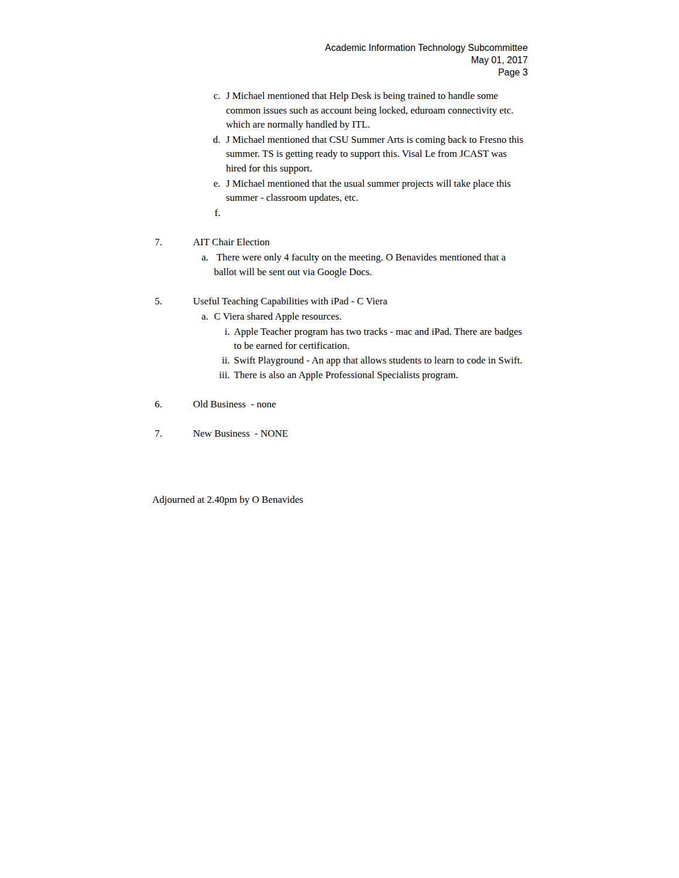Academic Information Technology Subcommittee
May 01, 2017
Page 3
c. J Michael mentioned that Help Desk is being trained to handle some common issues such as account being locked, eduroam connectivity etc. which are normally handled by ITL.
d. J Michael mentioned that CSU Summer Arts is coming back to Fresno this summer. TS is getting ready to support this. Visal Le from JCAST was hired for this support.
e. J Michael mentioned that the usual summer projects will take place this summer - classroom updates, etc.
f.
7.
AIT Chair Election
a. There were only 4 faculty on the meeting. O Benavides mentioned that a ballot will be sent out via Google Docs.
5.
Useful Teaching Capabilities with iPad - C Viera
a. C Viera shared Apple resources.
i. Apple Teacher program has two tracks - mac and iPad. There are badges to be earned for certification.
ii. Swift Playground - An app that allows students to learn to code in Swift.
iii. There is also an Apple Professional Specialists program.
6.
Old Business - none
7.
New Business - NONE
Adjourned at 2.40pm by O Benavides